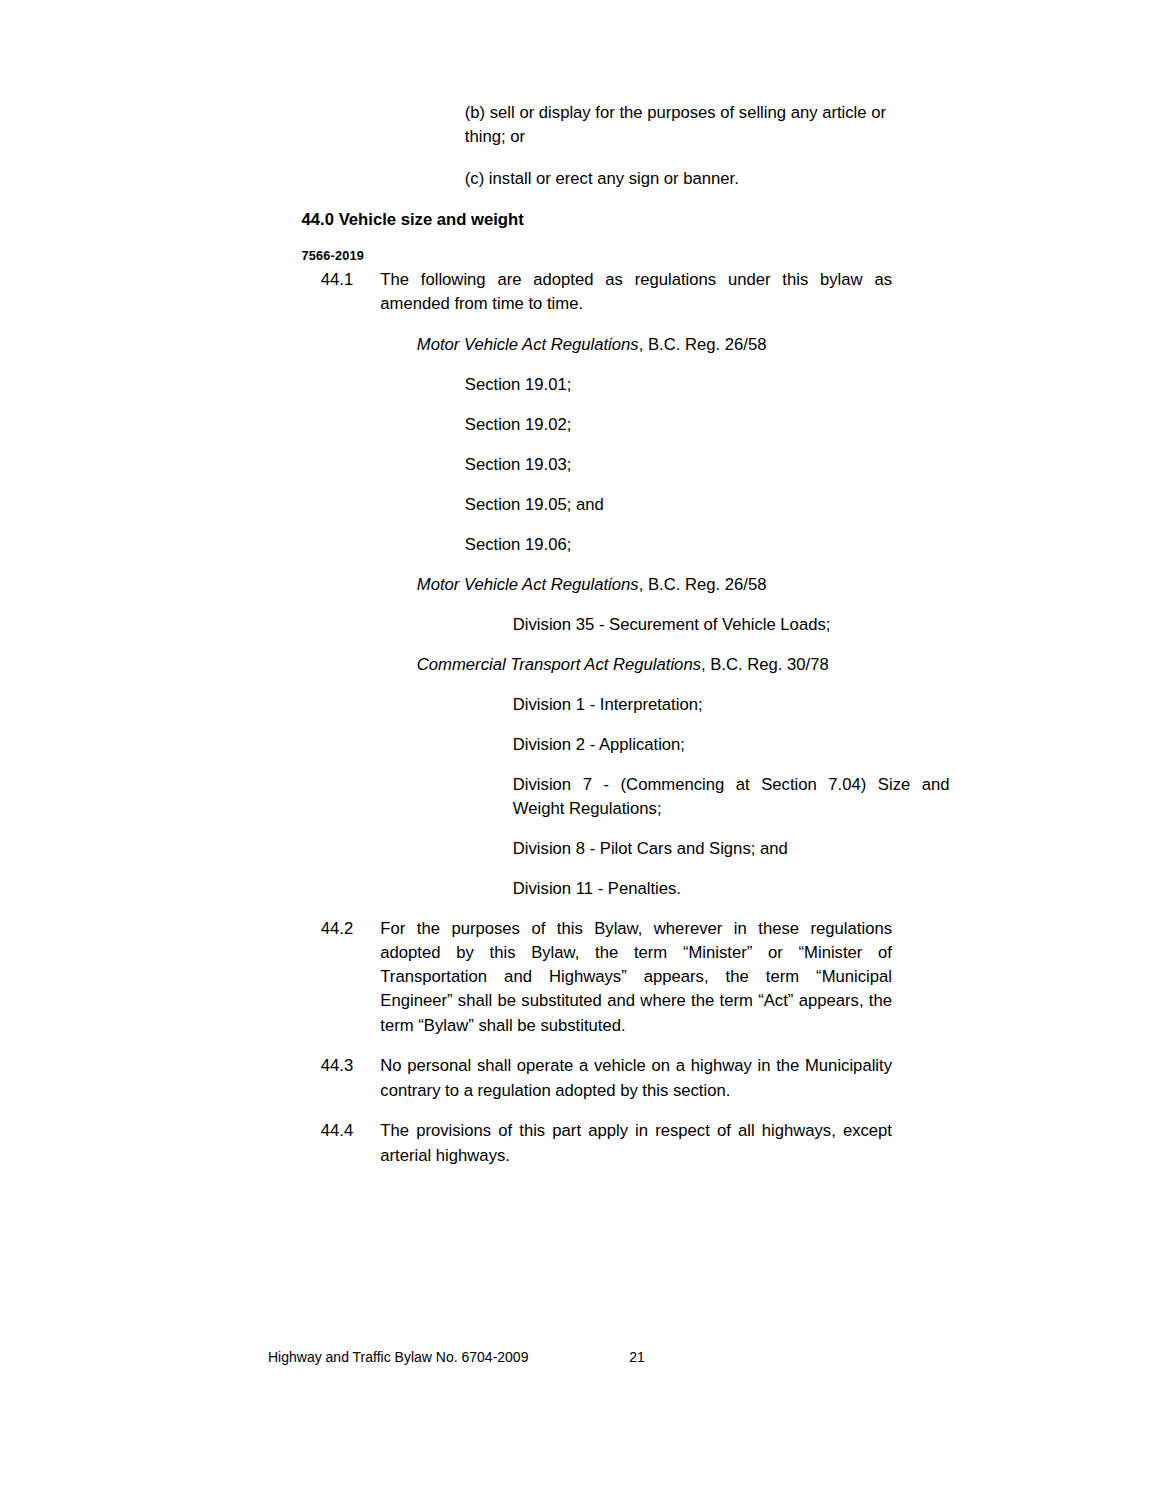(b) sell or display for the purposes of selling any article or thing; or
(c) install or erect any sign or banner.
44.0 Vehicle size and weight
7566-2019
44.1
The following are adopted as regulations under this bylaw as amended from time to time.
Motor Vehicle Act Regulations, B.C. Reg. 26/58
Section 19.01;
Section 19.02;
Section 19.03;
Section 19.05; and
Section 19.06;
Motor Vehicle Act Regulations, B.C. Reg. 26/58
Division 35 - Securement of Vehicle Loads;
Commercial Transport Act Regulations, B.C. Reg. 30/78
Division 1 - Interpretation;
Division 2 - Application;
Division 7 - (Commencing at Section 7.04) Size and Weight Regulations;
Division 8 - Pilot Cars and Signs; and
Division 11 - Penalties.
44.2
For the purposes of this Bylaw, wherever in these regulations adopted by this Bylaw, the term “Minister” or “Minister of Transportation and Highways” appears, the term “Municipal Engineer” shall be substituted and where the term “Act” appears, the term “Bylaw” shall be substituted.
44.3
No personal shall operate a vehicle on a highway in the Municipality contrary to a regulation adopted by this section.
44.4
The provisions of this part apply in respect of all highways, except arterial highways.
Highway and Traffic Bylaw No. 6704-2009 21